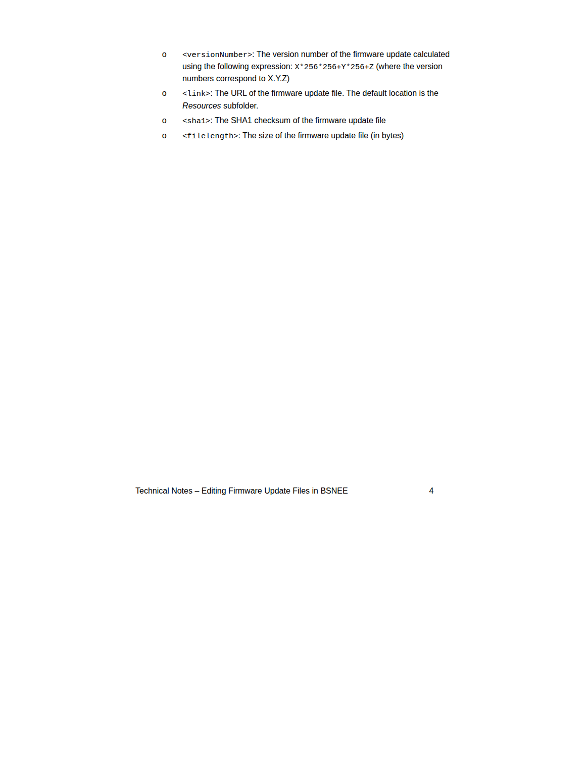<versionNumber>: The version number of the firmware update calculated using the following expression: X*256*256+Y*256+Z (where the version numbers correspond to X.Y.Z)
<link>: The URL of the firmware update file. The default location is the Resources subfolder.
<sha1>: The SHA1 checksum of the firmware update file
<filelength>: The size of the firmware update file (in bytes)
Technical Notes – Editing Firmware Update Files in BSNEE 4